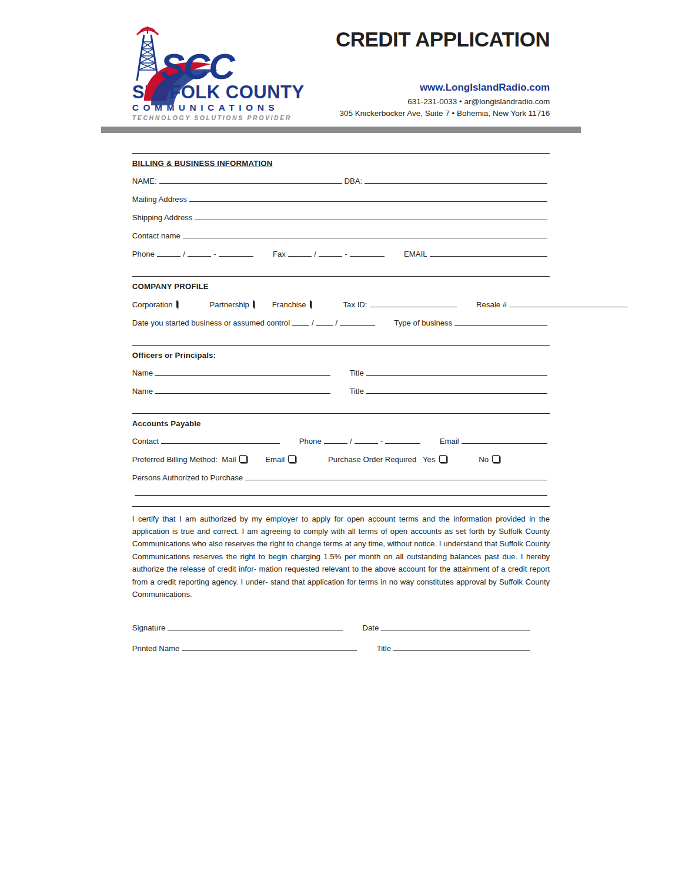SCC
SUFFOLK COUNTY
COMMUNICATIONS
TECHNOLOGY SOLUTIONS PROVIDER
CREDIT APPLICATION
www.LongIslandRadio.com
631-231-0033 • ar@longislandradio.com
305 Knickerbocker Ave, Suite 7 • Bohemia, New York 11716
BILLING & BUSINESS INFORMATION
NAME: DBA:
Mailing Address
Shipping Address
Contact name
Phone / - Fax / - EMAIL
COMPANY PROFILE
Corporation Partnership Franchise Tax ID: Resale #
Date you started business or assumed control / / Type of business
Officers or Principals:
Name Title
Name Title
Accounts Payable
Contact Phone / - Email
Preferred Billing Method: Mail Email Purchase Order Required Yes No
Persons Authorized to Purchase
I certify that I am authorized by my employer to apply for open account terms and the information provided in the application is true and correct. I am agreeing to comply with all terms of open accounts as set forth by Suffolk County Communications who also reserves the right to change terms at any time, without notice. I understand that Suffolk County Communications reserves the right to begin charging 1.5% per month on all outstanding balances past due. I hereby authorize the release of credit infor- mation requested relevant to the above account for the attainment of a credit report from a credit reporting agency. I under- stand that application for terms in no way constitutes approval by Suffolk County Communications.
Signature Date
Printed Name Title